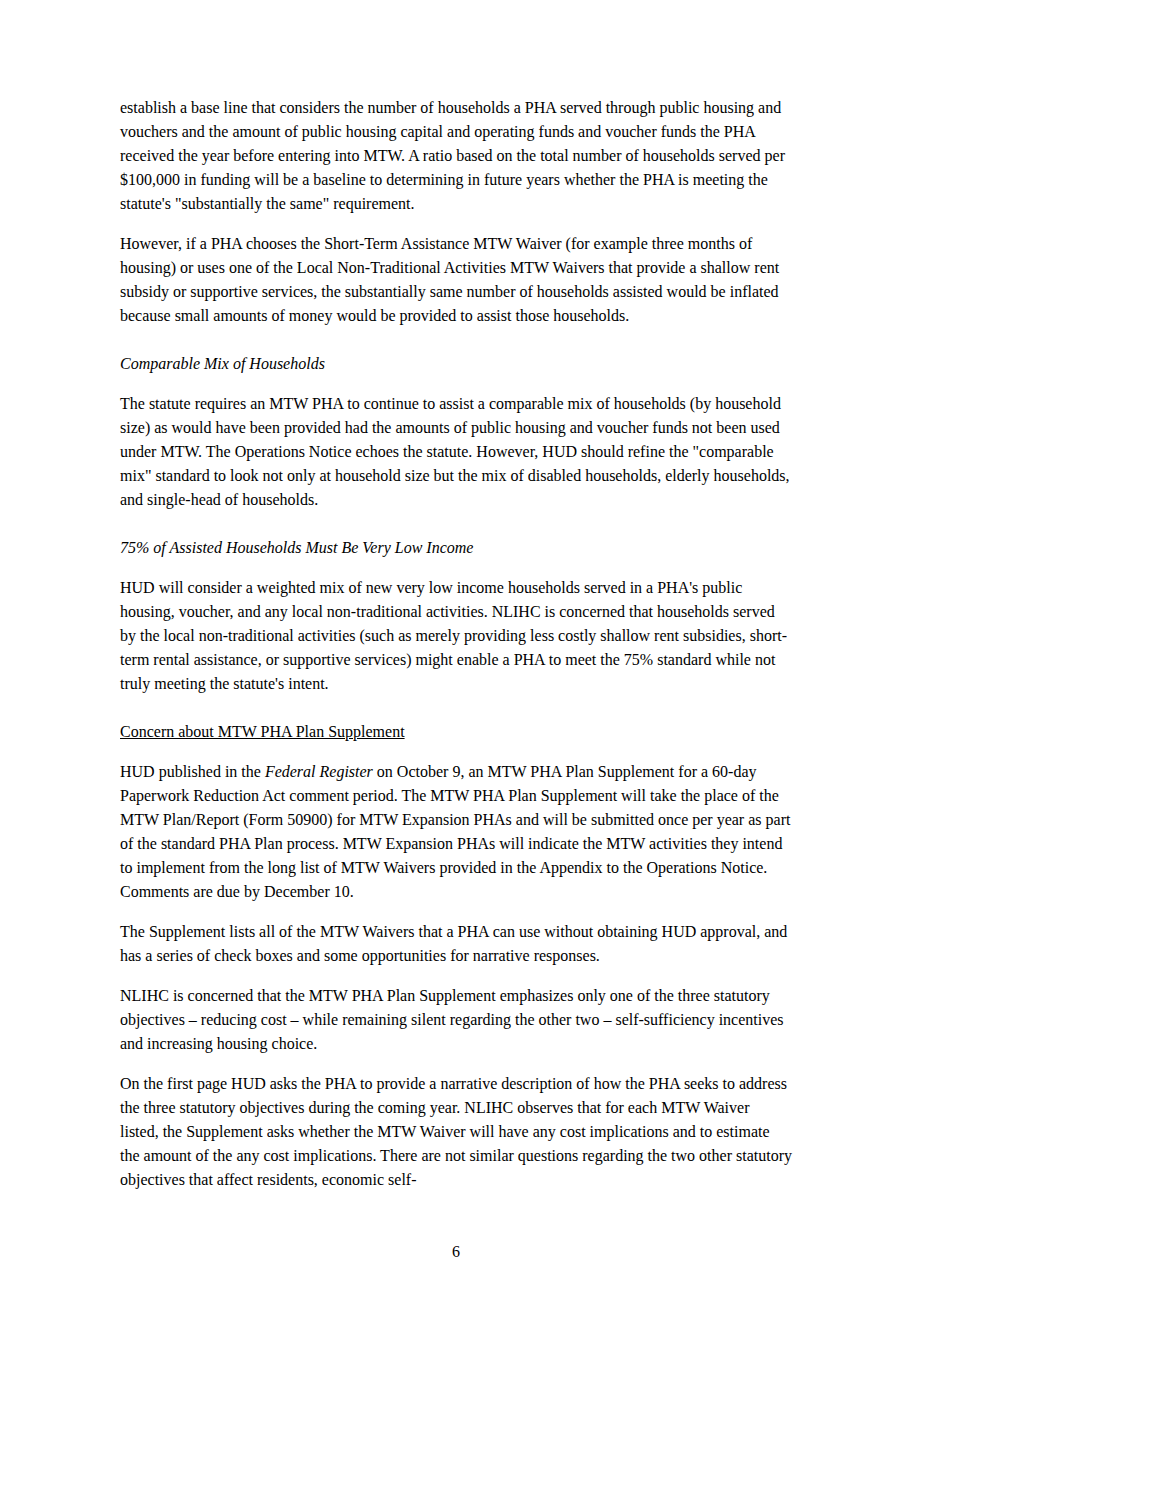establish a base line that considers the number of households a PHA served through public housing and vouchers and the amount of public housing capital and operating funds and voucher funds the PHA received the year before entering into MTW. A ratio based on the total number of households served per $100,000 in funding will be a baseline to determining in future years whether the PHA is meeting the statute's "substantially the same" requirement.
However, if a PHA chooses the Short-Term Assistance MTW Waiver (for example three months of housing) or uses one of the Local Non-Traditional Activities MTW Waivers that provide a shallow rent subsidy or supportive services, the substantially same number of households assisted would be inflated because small amounts of money would be provided to assist those households.
Comparable Mix of Households
The statute requires an MTW PHA to continue to assist a comparable mix of households (by household size) as would have been provided had the amounts of public housing and voucher funds not been used under MTW. The Operations Notice echoes the statute. However, HUD should refine the "comparable mix" standard to look not only at household size but the mix of disabled households, elderly households, and single-head of households.
75% of Assisted Households Must Be Very Low Income
HUD will consider a weighted mix of new very low income households served in a PHA's public housing, voucher, and any local non-traditional activities. NLIHC is concerned that households served by the local non-traditional activities (such as merely providing less costly shallow rent subsidies, short-term rental assistance, or supportive services) might enable a PHA to meet the 75% standard while not truly meeting the statute's intent.
Concern about MTW PHA Plan Supplement
HUD published in the Federal Register on October 9, an MTW PHA Plan Supplement for a 60-day Paperwork Reduction Act comment period. The MTW PHA Plan Supplement will take the place of the MTW Plan/Report (Form 50900) for MTW Expansion PHAs and will be submitted once per year as part of the standard PHA Plan process. MTW Expansion PHAs will indicate the MTW activities they intend to implement from the long list of MTW Waivers provided in the Appendix to the Operations Notice. Comments are due by December 10.
The Supplement lists all of the MTW Waivers that a PHA can use without obtaining HUD approval, and has a series of check boxes and some opportunities for narrative responses.
NLIHC is concerned that the MTW PHA Plan Supplement emphasizes only one of the three statutory objectives – reducing cost – while remaining silent regarding the other two – self-sufficiency incentives and increasing housing choice.
On the first page HUD asks the PHA to provide a narrative description of how the PHA seeks to address the three statutory objectives during the coming year. NLIHC observes that for each MTW Waiver listed, the Supplement asks whether the MTW Waiver will have any cost implications and to estimate the amount of the any cost implications. There are not similar questions regarding the two other statutory objectives that affect residents, economic self-
6